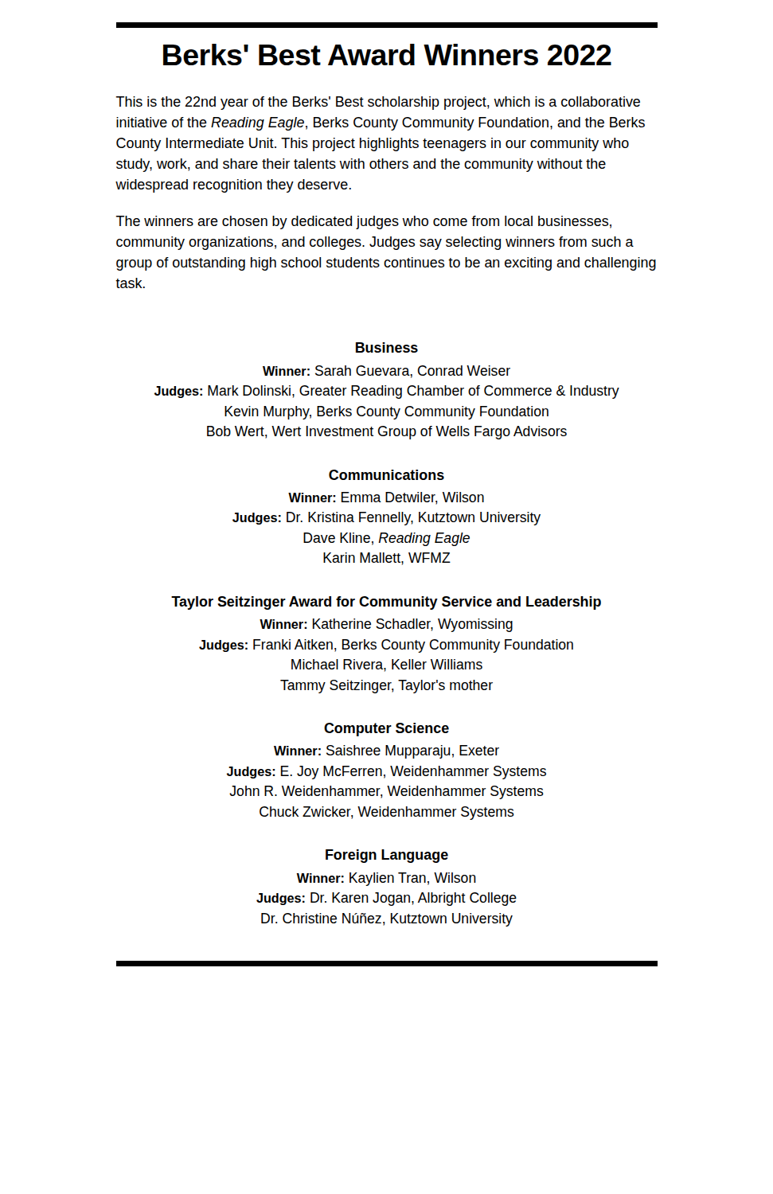Berks' Best Award Winners 2022
This is the 22nd year of the Berks' Best scholarship project, which is a collaborative initiative of the Reading Eagle, Berks County Community Foundation, and the Berks County Intermediate Unit. This project highlights teenagers in our community who study, work, and share their talents with others and the community without the widespread recognition they deserve.
The winners are chosen by dedicated judges who come from local businesses, community organizations, and colleges. Judges say selecting winners from such a group of outstanding high school students continues to be an exciting and challenging task.
Business
Winner: Sarah Guevara, Conrad Weiser
Judges: Mark Dolinski, Greater Reading Chamber of Commerce & Industry
Kevin Murphy, Berks County Community Foundation
Bob Wert, Wert Investment Group of Wells Fargo Advisors
Communications
Winner: Emma Detwiler, Wilson
Judges: Dr. Kristina Fennelly, Kutztown University
Dave Kline, Reading Eagle
Karin Mallett, WFMZ
Taylor Seitzinger Award for Community Service and Leadership
Winner: Katherine Schadler, Wyomissing
Judges: Franki Aitken, Berks County Community Foundation
Michael Rivera, Keller Williams
Tammy Seitzinger, Taylor's mother
Computer Science
Winner: Saishree Mupparaju, Exeter
Judges: E. Joy McFerren, Weidenhammer Systems
John R. Weidenhammer, Weidenhammer Systems
Chuck Zwicker, Weidenhammer Systems
Foreign Language
Winner: Kaylien Tran, Wilson
Judges: Dr. Karen Jogan, Albright College
Dr. Christine Núñez, Kutztown University